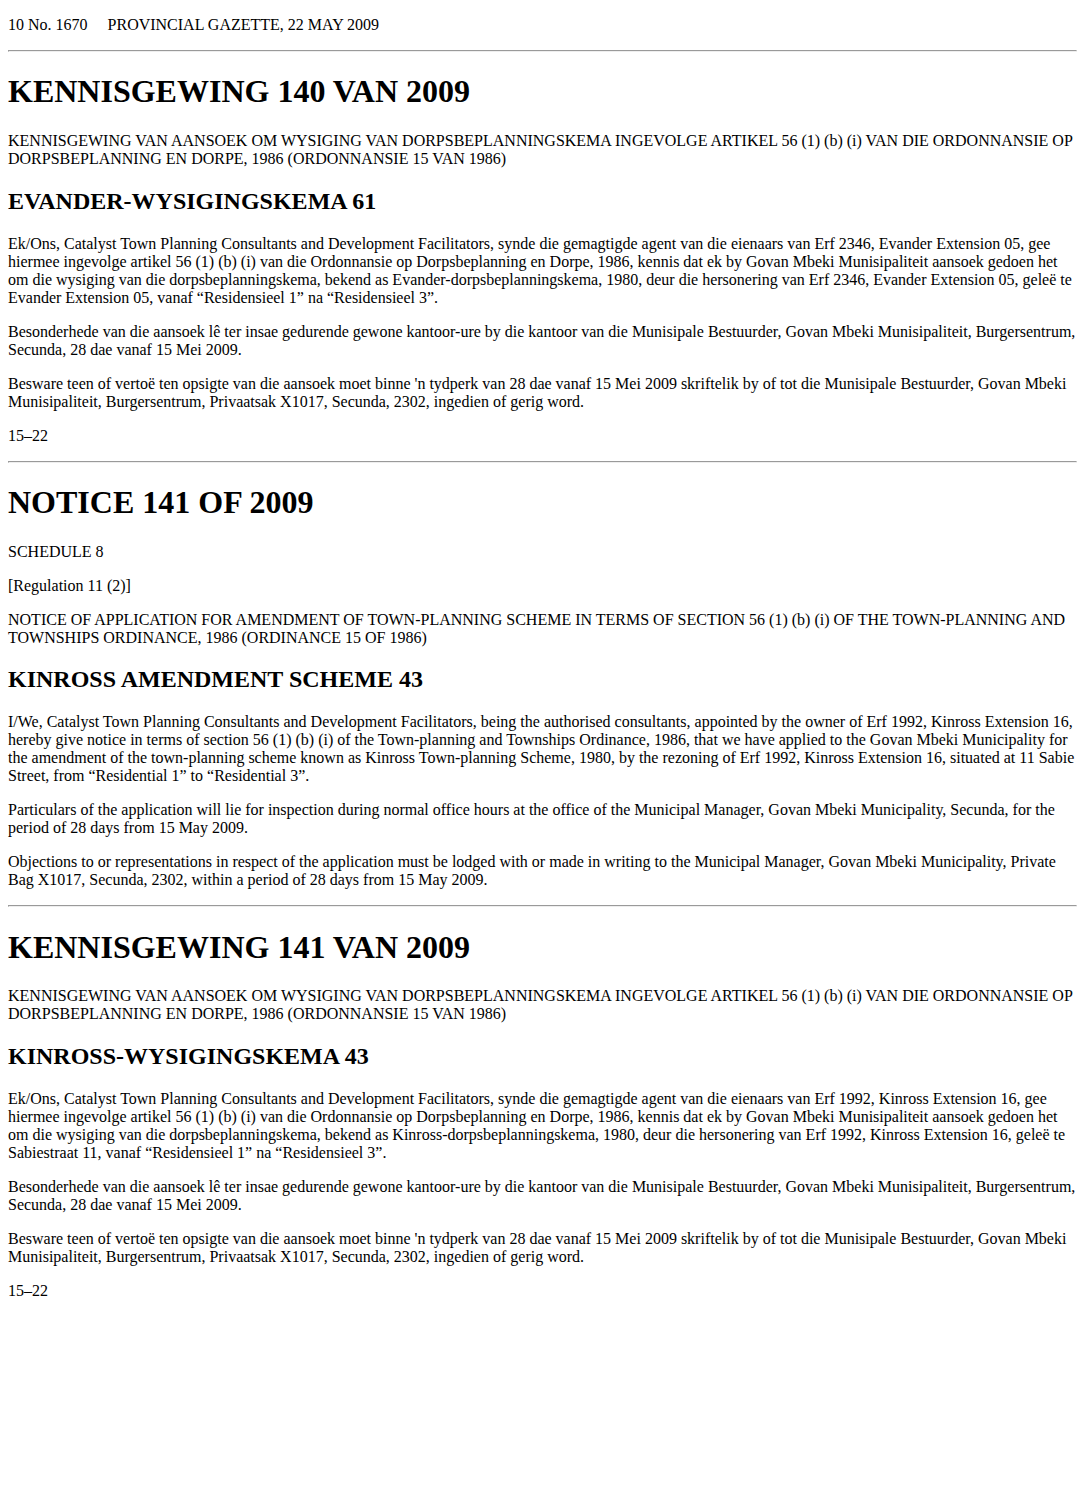10 No. 1670 PROVINCIAL GAZETTE, 22 MAY 2009
KENNISGEWING 140 VAN 2009
KENNISGEWING VAN AANSOEK OM WYSIGING VAN DORPSBEPLANNINGSKEMA INGEVOLGE ARTIKEL 56 (1) (b) (i) VAN DIE ORDONNANSIE OP DORPSBEPLANNING EN DORPE, 1986 (ORDONNANSIE 15 VAN 1986)
EVANDER-WYSIGINGSKEMA 61
Ek/Ons, Catalyst Town Planning Consultants and Development Facilitators, synde die gemagtigde agent van die eienaars van Erf 2346, Evander Extension 05, gee hiermee ingevolge artikel 56 (1) (b) (i) van die Ordonnansie op Dorpsbeplanning en Dorpe, 1986, kennis dat ek by Govan Mbeki Munisipaliteit aansoek gedoen het om die wysiging van die dorpsbeplanningskema, bekend as Evander-dorpsbeplanningskema, 1980, deur die hersonering van Erf 2346, Evander Extension 05, geleë te Evander Extension 05, vanaf “Residensieel 1” na “Residensieel 3”.
Besonderhede van die aansoek lê ter insae gedurende gewone kantoor-ure by die kantoor van die Munisipale Bestuurder, Govan Mbeki Munisipaliteit, Burgersentrum, Secunda, 28 dae vanaf 15 Mei 2009.
Besware teen of vertoë ten opsigte van die aansoek moet binne 'n tydperk van 28 dae vanaf 15 Mei 2009 skriftelik by of tot die Munisipale Bestuurder, Govan Mbeki Munisipaliteit, Burgersentrum, Privaatsak X1017, Secunda, 2302, ingedien of gerig word.
15–22
NOTICE 141 OF 2009
SCHEDULE 8
[Regulation 11 (2)]
NOTICE OF APPLICATION FOR AMENDMENT OF TOWN-PLANNING SCHEME IN TERMS OF SECTION 56 (1) (b) (i) OF THE TOWN-PLANNING AND TOWNSHIPS ORDINANCE, 1986 (ORDINANCE 15 OF 1986)
KINROSS AMENDMENT SCHEME 43
I/We, Catalyst Town Planning Consultants and Development Facilitators, being the authorised consultants, appointed by the owner of Erf 1992, Kinross Extension 16, hereby give notice in terms of section 56 (1) (b) (i) of the Town-planning and Townships Ordinance, 1986, that we have applied to the Govan Mbeki Municipality for the amendment of the town-planning scheme known as Kinross Town-planning Scheme, 1980, by the rezoning of Erf 1992, Kinross Extension 16, situated at 11 Sabie Street, from “Residential 1” to “Residential 3”.
Particulars of the application will lie for inspection during normal office hours at the office of the Municipal Manager, Govan Mbeki Municipality, Secunda, for the period of 28 days from 15 May 2009.
Objections to or representations in respect of the application must be lodged with or made in writing to the Municipal Manager, Govan Mbeki Municipality, Private Bag X1017, Secunda, 2302, within a period of 28 days from 15 May 2009.
KENNISGEWING 141 VAN 2009
KENNISGEWING VAN AANSOEK OM WYSIGING VAN DORPSBEPLANNINGSKEMA INGEVOLGE ARTIKEL 56 (1) (b) (i) VAN DIE ORDONNANSIE OP DORPSBEPLANNING EN DORPE, 1986 (ORDONNANSIE 15 VAN 1986)
KINROSS-WYSIGINGSKEMA 43
Ek/Ons, Catalyst Town Planning Consultants and Development Facilitators, synde die gemagtigde agent van die eienaars van Erf 1992, Kinross Extension 16, gee hiermee ingevolge artikel 56 (1) (b) (i) van die Ordonnansie op Dorpsbeplanning en Dorpe, 1986, kennis dat ek by Govan Mbeki Munisipaliteit aansoek gedoen het om die wysiging van die dorpsbeplanningskema, bekend as Kinross-dorpsbeplanningskema, 1980, deur die hersonering van Erf 1992, Kinross Extension 16, geleë te Sabiestraat 11, vanaf “Residensieel 1” na “Residensieel 3”.
Besonderhede van die aansoek lê ter insae gedurende gewone kantoor-ure by die kantoor van die Munisipale Bestuurder, Govan Mbeki Munisipaliteit, Burgersentrum, Secunda, 28 dae vanaf 15 Mei 2009.
Besware teen of vertoë ten opsigte van die aansoek moet binne 'n tydperk van 28 dae vanaf 15 Mei 2009 skriftelik by of tot die Munisipale Bestuurder, Govan Mbeki Munisipaliteit, Burgersentrum, Privaatsak X1017, Secunda, 2302, ingedien of gerig word.
15–22